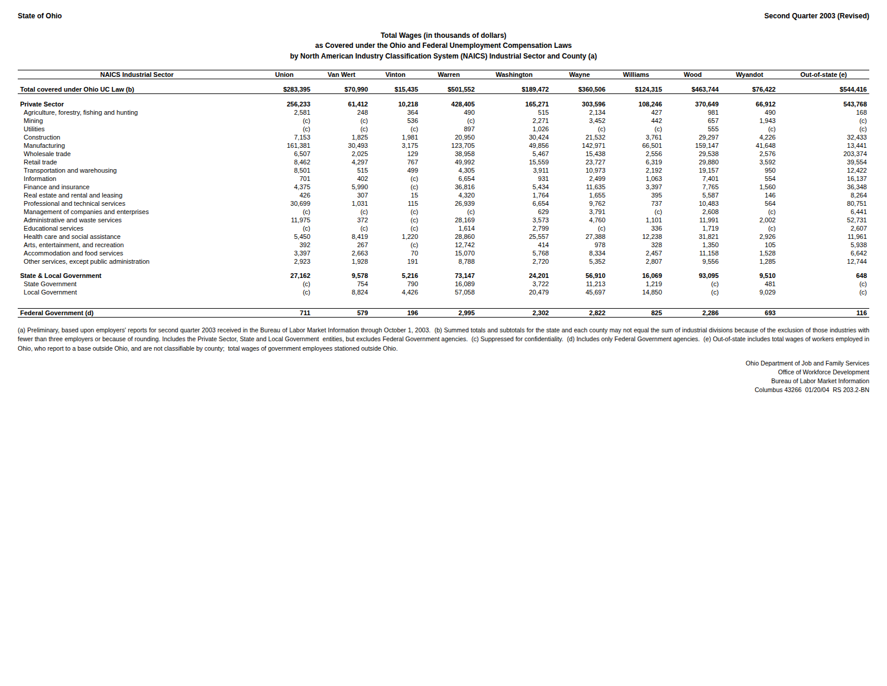State of Ohio
Second Quarter 2003 (Revised)
Total Wages (in thousands of dollars)
as Covered under the Ohio and Federal Unemployment Compensation Laws
by North American Industry Classification System (NAICS) Industrial Sector and County (a)
| NAICS Industrial Sector | Union | Van Wert | Vinton | Warren | Washington | Wayne | Williams | Wood | Wyandot | Out-of-state (e) |
| --- | --- | --- | --- | --- | --- | --- | --- | --- | --- | --- |
| Total covered under Ohio UC Law (b) | $283,395 | $70,990 | $15,435 | $501,552 | $189,472 | $360,506 | $124,315 | $463,744 | $76,422 | $544,416 |
| Private Sector | 256,233 | 61,412 | 10,218 | 428,405 | 165,271 | 303,596 | 108,246 | 370,649 | 66,912 | 543,768 |
| Agriculture, forestry, fishing and hunting | 2,581 | 248 | 364 | 490 | 515 | 2,134 | 427 | 981 | 490 | 168 |
| Mining | (c) | (c) | 536 | (c) | 2,271 | 3,452 | 442 | 657 | 1,943 | (c) |
| Utilities | (c) | (c) | (c) | 897 | 1,026 | (c) | (c) | 555 | (c) | (c) |
| Construction | 7,153 | 1,825 | 1,981 | 20,950 | 30,424 | 21,532 | 3,761 | 29,297 | 4,226 | 32,433 |
| Manufacturing | 161,381 | 30,493 | 3,175 | 123,705 | 49,856 | 142,971 | 66,501 | 159,147 | 41,648 | 13,441 |
| Wholesale trade | 6,507 | 2,025 | 129 | 38,958 | 5,467 | 15,438 | 2,556 | 29,538 | 2,576 | 203,374 |
| Retail trade | 8,462 | 4,297 | 767 | 49,992 | 15,559 | 23,727 | 6,319 | 29,880 | 3,592 | 39,554 |
| Transportation and warehousing | 8,501 | 515 | 499 | 4,305 | 3,911 | 10,973 | 2,192 | 19,157 | 950 | 12,422 |
| Information | 701 | 402 | (c) | 6,654 | 931 | 2,499 | 1,063 | 7,401 | 554 | 16,137 |
| Finance and insurance | 4,375 | 5,990 | (c) | 36,816 | 5,434 | 11,635 | 3,397 | 7,765 | 1,560 | 36,348 |
| Real estate and rental and leasing | 426 | 307 | 15 | 4,320 | 1,764 | 1,655 | 395 | 5,587 | 146 | 8,264 |
| Professional and technical services | 30,699 | 1,031 | 115 | 26,939 | 6,654 | 9,762 | 737 | 10,483 | 564 | 80,751 |
| Management of companies and enterprises | (c) | (c) | (c) | (c) | 629 | 3,791 | (c) | 2,608 | (c) | 6,441 |
| Administrative and waste services | 11,975 | 372 | (c) | 28,169 | 3,573 | 4,760 | 1,101 | 11,991 | 2,002 | 52,731 |
| Educational services | (c) | (c) | (c) | 1,614 | 2,799 | (c) | 336 | 1,719 | (c) | 2,607 |
| Health care and social assistance | 5,450 | 8,419 | 1,220 | 28,860 | 25,557 | 27,388 | 12,238 | 31,821 | 2,926 | 11,961 |
| Arts, entertainment, and recreation | 392 | 267 | (c) | 12,742 | 414 | 978 | 328 | 1,350 | 105 | 5,938 |
| Accommodation and food services | 3,397 | 2,663 | 70 | 15,070 | 5,768 | 8,334 | 2,457 | 11,158 | 1,528 | 6,642 |
| Other services, except public administration | 2,923 | 1,928 | 191 | 8,788 | 2,720 | 5,352 | 2,807 | 9,556 | 1,285 | 12,744 |
| State & Local Government | 27,162 | 9,578 | 5,216 | 73,147 | 24,201 | 56,910 | 16,069 | 93,095 | 9,510 | 648 |
| State Government | (c) | 754 | 790 | 16,089 | 3,722 | 11,213 | 1,219 | (c) | 481 | (c) |
| Local Government | (c) | 8,824 | 4,426 | 57,058 | 20,479 | 45,697 | 14,850 | (c) | 9,029 | (c) |
| Federal Government (d) | 711 | 579 | 196 | 2,995 | 2,302 | 2,822 | 825 | 2,286 | 693 | 116 |
(a) Preliminary, based upon employers' reports for second quarter 2003 received in the Bureau of Labor Market Information through October 1, 2003. (b) Summed totals and subtotals for the state and each county may not equal the sum of industrial divisions because of the exclusion of those industries with fewer than three employers or because of rounding. Includes the Private Sector, State and Local Government entities, but excludes Federal Government agencies. (c) Suppressed for confidentiality. (d) Includes only Federal Government agencies. (e) Out-of-state includes total wages of workers employed in Ohio, who report to a base outside Ohio, and are not classifiable by county; total wages of government employees stationed outside Ohio.
Ohio Department of Job and Family Services
Office of Workforce Development
Bureau of Labor Market Information
Columbus 43266 01/20/04 RS 203.2-BN